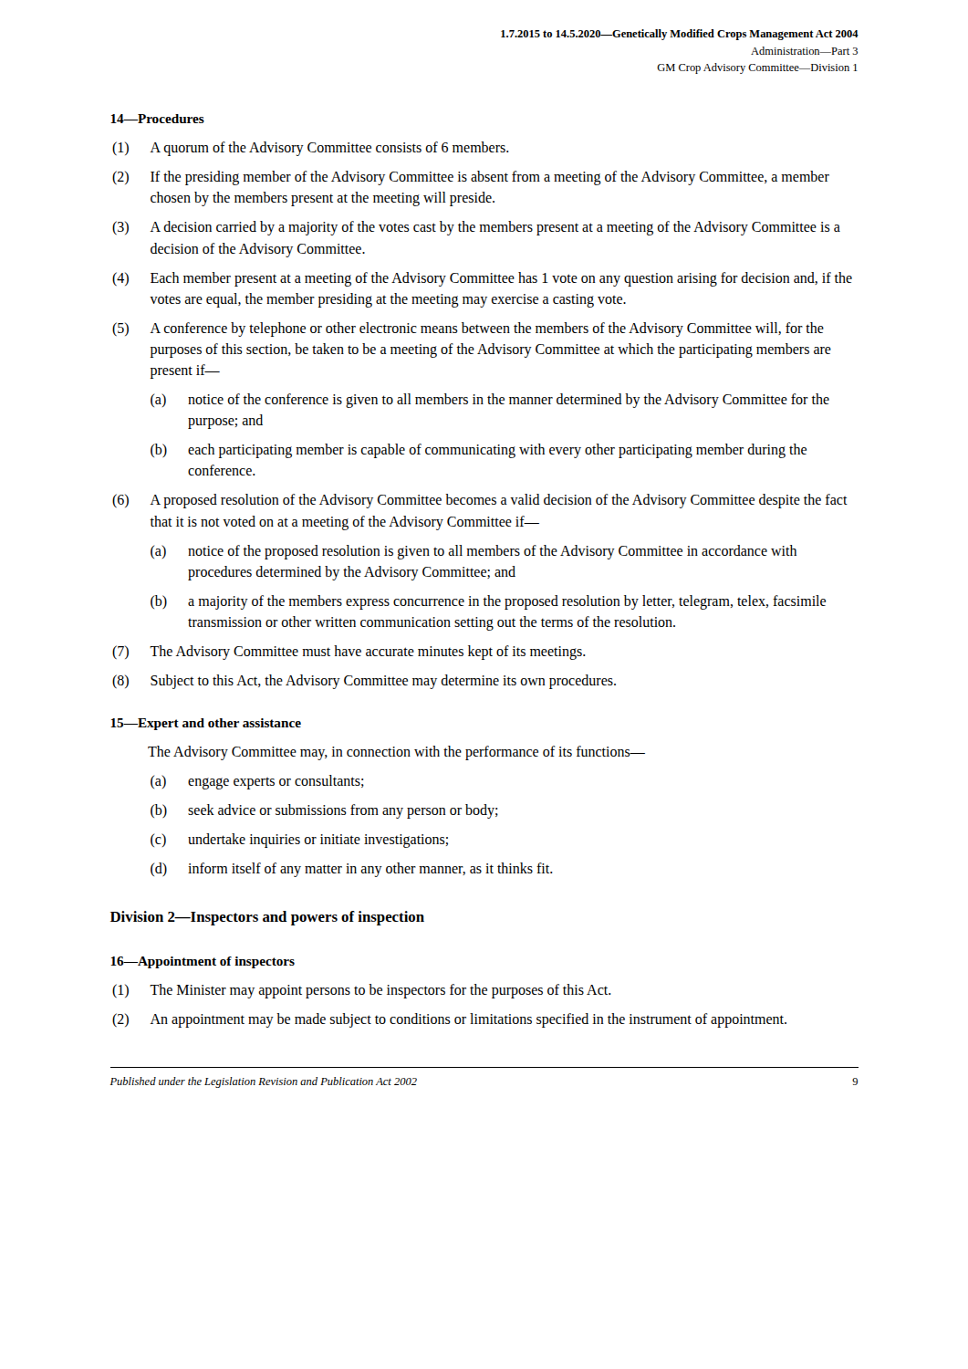1.7.2015 to 14.5.2020—Genetically Modified Crops Management Act 2004
Administration—Part 3
GM Crop Advisory Committee—Division 1
14—Procedures
(1) A quorum of the Advisory Committee consists of 6 members.
(2) If the presiding member of the Advisory Committee is absent from a meeting of the Advisory Committee, a member chosen by the members present at the meeting will preside.
(3) A decision carried by a majority of the votes cast by the members present at a meeting of the Advisory Committee is a decision of the Advisory Committee.
(4) Each member present at a meeting of the Advisory Committee has 1 vote on any question arising for decision and, if the votes are equal, the member presiding at the meeting may exercise a casting vote.
(5) A conference by telephone or other electronic means between the members of the Advisory Committee will, for the purposes of this section, be taken to be a meeting of the Advisory Committee at which the participating members are present if—
(a) notice of the conference is given to all members in the manner determined by the Advisory Committee for the purpose; and
(b) each participating member is capable of communicating with every other participating member during the conference.
(6) A proposed resolution of the Advisory Committee becomes a valid decision of the Advisory Committee despite the fact that it is not voted on at a meeting of the Advisory Committee if—
(a) notice of the proposed resolution is given to all members of the Advisory Committee in accordance with procedures determined by the Advisory Committee; and
(b) a majority of the members express concurrence in the proposed resolution by letter, telegram, telex, facsimile transmission or other written communication setting out the terms of the resolution.
(7) The Advisory Committee must have accurate minutes kept of its meetings.
(8) Subject to this Act, the Advisory Committee may determine its own procedures.
15—Expert and other assistance
The Advisory Committee may, in connection with the performance of its functions—
(a) engage experts or consultants;
(b) seek advice or submissions from any person or body;
(c) undertake inquiries or initiate investigations;
(d) inform itself of any matter in any other manner, as it thinks fit.
Division 2—Inspectors and powers of inspection
16—Appointment of inspectors
(1) The Minister may appoint persons to be inspectors for the purposes of this Act.
(2) An appointment may be made subject to conditions or limitations specified in the instrument of appointment.
Published under the Legislation Revision and Publication Act 2002 9